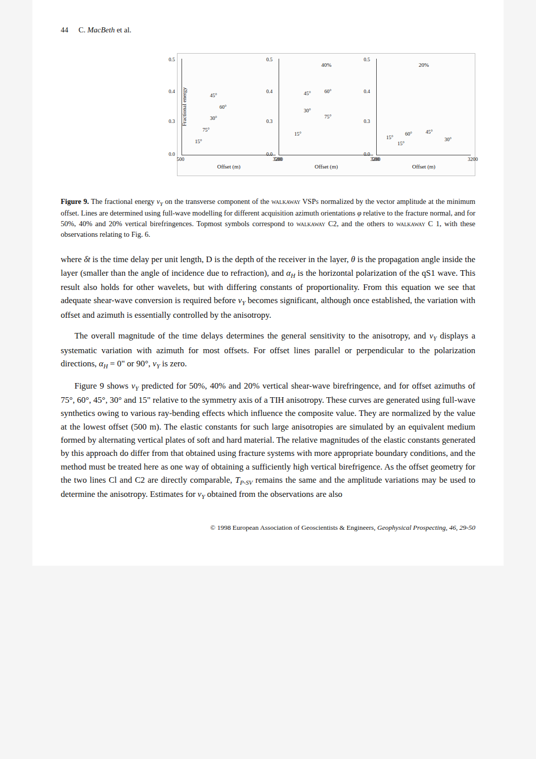44 C. MacBeth et al.
Fractional energy 0.5 0.4 0.3 0.0 45° 60° 30° 75° 15° 500 3200 Offset (m)
40% 0.5 0.4 0.3 0.0 45° 60° 30° 75° 15° 500 3200 Offset (m)
20% 0.5 0.4 0.3 0.0 15° 60° 45° 15° 30° 500 3200 Offset (m)
Figure 9. The fractional energy νY on the transverse component of the walkaway VSPs normalized by the vector amplitude at the minimum offset. Lines are determined using full-wave modelling for different acquisition azimuth orientations φ relative to the fracture normal, and for 50%, 40% and 20% vertical birefringences. Topmost symbols correspond to walkaway C2, and the others to walkaway C 1, with these observations relating to Fig. 6.
where δt is the time delay per unit length, D is the depth of the receiver in the layer, θ is the propagation angle inside the layer (smaller than the angle of incidence due to refraction), and αH is the horizontal polarization of the qS1 wave. This result also holds for other wavelets, but with differing constants of proportionality. From this equation we see that adequate shear-wave conversion is required before νY becomes significant, although once established, the variation with offset and azimuth is essentially controlled by the anisotropy.
The overall magnitude of the time delays determines the general sensitivity to the anisotropy, and νY displays a systematic variation with azimuth for most offsets. For offset lines parallel or perpendicular to the polarization directions, αH = 0" or 90°, νY is zero.
Figure 9 shows νY predicted for 50%, 40% and 20% vertical shear-wave birefringence, and for offset azimuths of 75°, 60°, 45°, 30° and 15" relative to the symmetry axis of a TIH anisotropy. These curves are generated using full-wave synthetics owing to various ray-bending effects which influence the composite value. They are normalized by the value at the lowest offset (500 m). The elastic constants for such large anisotropies are simulated by an equivalent medium formed by alternating vertical plates of soft and hard material. The relative magnitudes of the elastic constants generated by this approach do differ from that obtained using fracture systems with more appropriate boundary conditions, and the method must be treated here as one way of obtaining a sufficiently high vertical birefrigence. As the offset geometry for the two lines Cl and C2 are directly comparable, TP-SV remains the same and the amplitude variations may be used to determine the anisotropy. Estimates for νY obtained from the observations are also
© 1998 European Association of Geoscientists & Engineers, Geophysical Prospecting, 46, 29-50